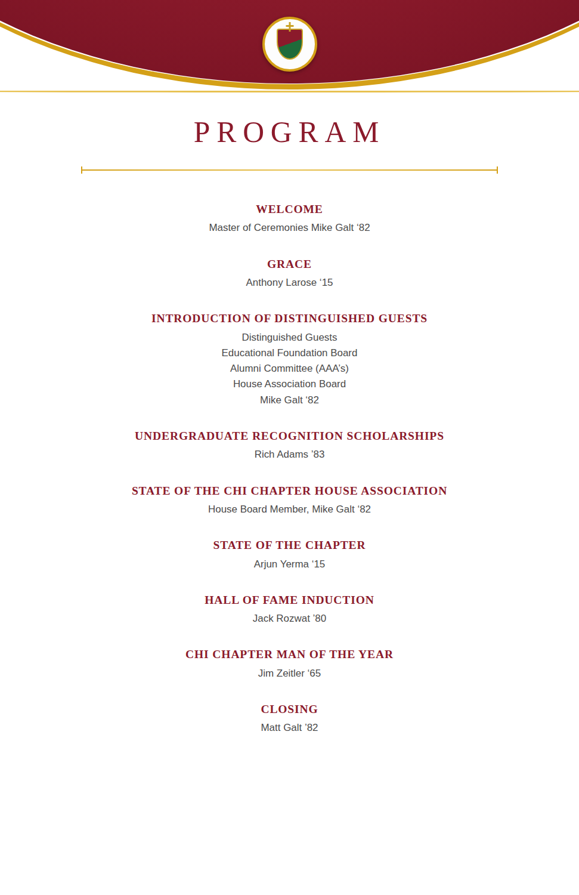Program
Welcome
Master of Ceremonies Mike Galt ‘82
Grace
Anthony Larose ‘15
Introduction of Distinguished Guests
Distinguished Guests Educational Foundation Board Alumni Committee (AAA’s) House Association Board Mike Galt ‘82
Undergraduate Recognition Scholarships
Rich Adams ’83
State of the Chi Chapter House Association
House Board Member, Mike Galt ‘82
State of the Chapter
Arjun Yerma ‘15
Hall of Fame Induction
Jack Rozwat ’80
Chi Chapter Man of the Year
Jim Zeitler ‘65
Closing
Matt Galt ’82